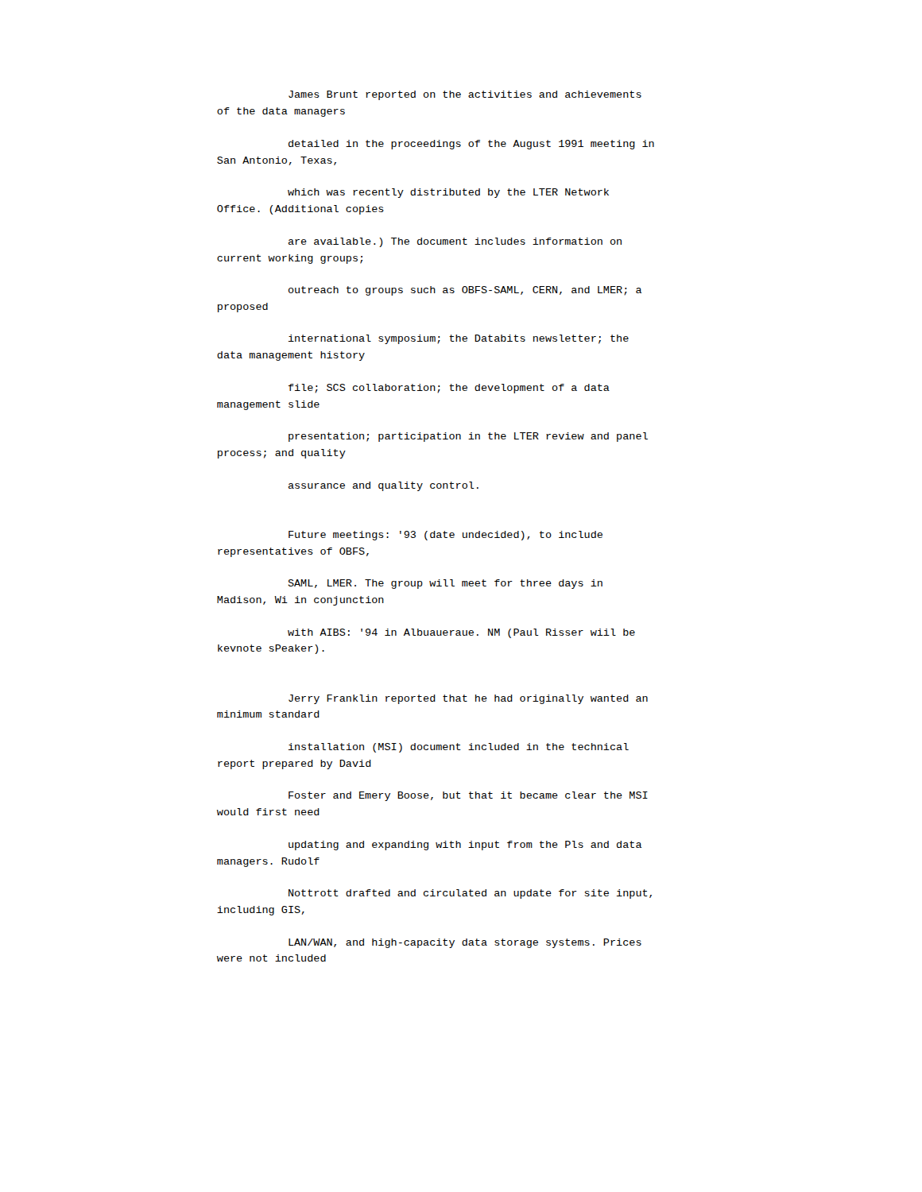James Brunt reported on the activities and achievements of the data managers
detailed in the proceedings of the August 1991 meeting in San Antonio, Texas,
which was recently distributed by the LTER Network Office. (Additional copies
are available.) The document includes information on current working groups;
outreach to groups such as OBFS-SAML, CERN, and LMER; a proposed
international symposium; the Databits newsletter; the data management history
file; SCS collaboration; the development of a data management slide
presentation; participation in the LTER review and panel process; and quality
assurance and quality control.
Future meetings: '93 (date undecided), to include representatives of OBFS,
SAML, LMER. The group will meet for three days in Madison, Wi in conjunction
with AIBS: '94 in Albuaueraue. NM (Paul Risser wiil be kevnote sPeaker).
Jerry Franklin reported that he had originally wanted an minimum standard
installation (MSI) document included in the technical report prepared by David
Foster and Emery Boose, but that it became clear the MSI would first need
updating and expanding with input from the Pls and data managers. Rudolf
Nottrott drafted and circulated an update for site input, including GIS,
LAN/WAN, and high-capacity data storage systems. Prices were not included